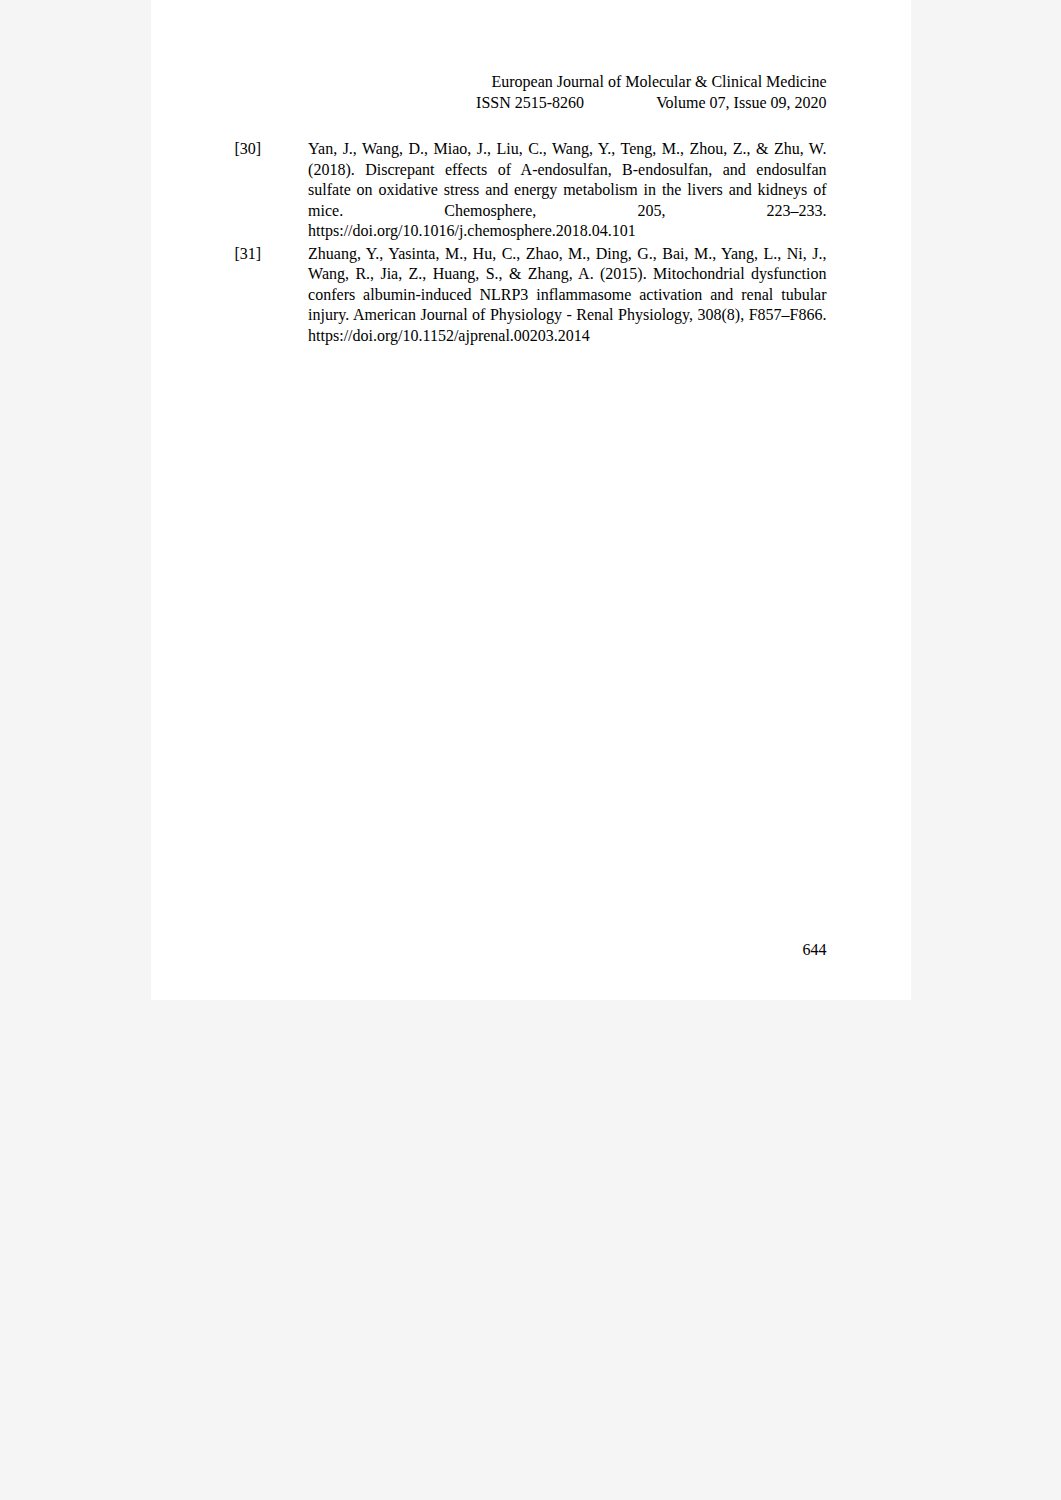European Journal of Molecular & Clinical Medicine ISSN 2515-8260 Volume 07, Issue 09, 2020
[30] Yan, J., Wang, D., Miao, J., Liu, C., Wang, Y., Teng, M., Zhou, Z., & Zhu, W. (2018). Discrepant effects of A-endosulfan, B-endosulfan, and endosulfan sulfate on oxidative stress and energy metabolism in the livers and kidneys of mice. Chemosphere, 205, 223–233. https://doi.org/10.1016/j.chemosphere.2018.04.101
[31] Zhuang, Y., Yasinta, M., Hu, C., Zhao, M., Ding, G., Bai, M., Yang, L., Ni, J., Wang, R., Jia, Z., Huang, S., & Zhang, A. (2015). Mitochondrial dysfunction confers albumin-induced NLRP3 inflammasome activation and renal tubular injury. American Journal of Physiology - Renal Physiology, 308(8), F857–F866. https://doi.org/10.1152/ajprenal.00203.2014
644